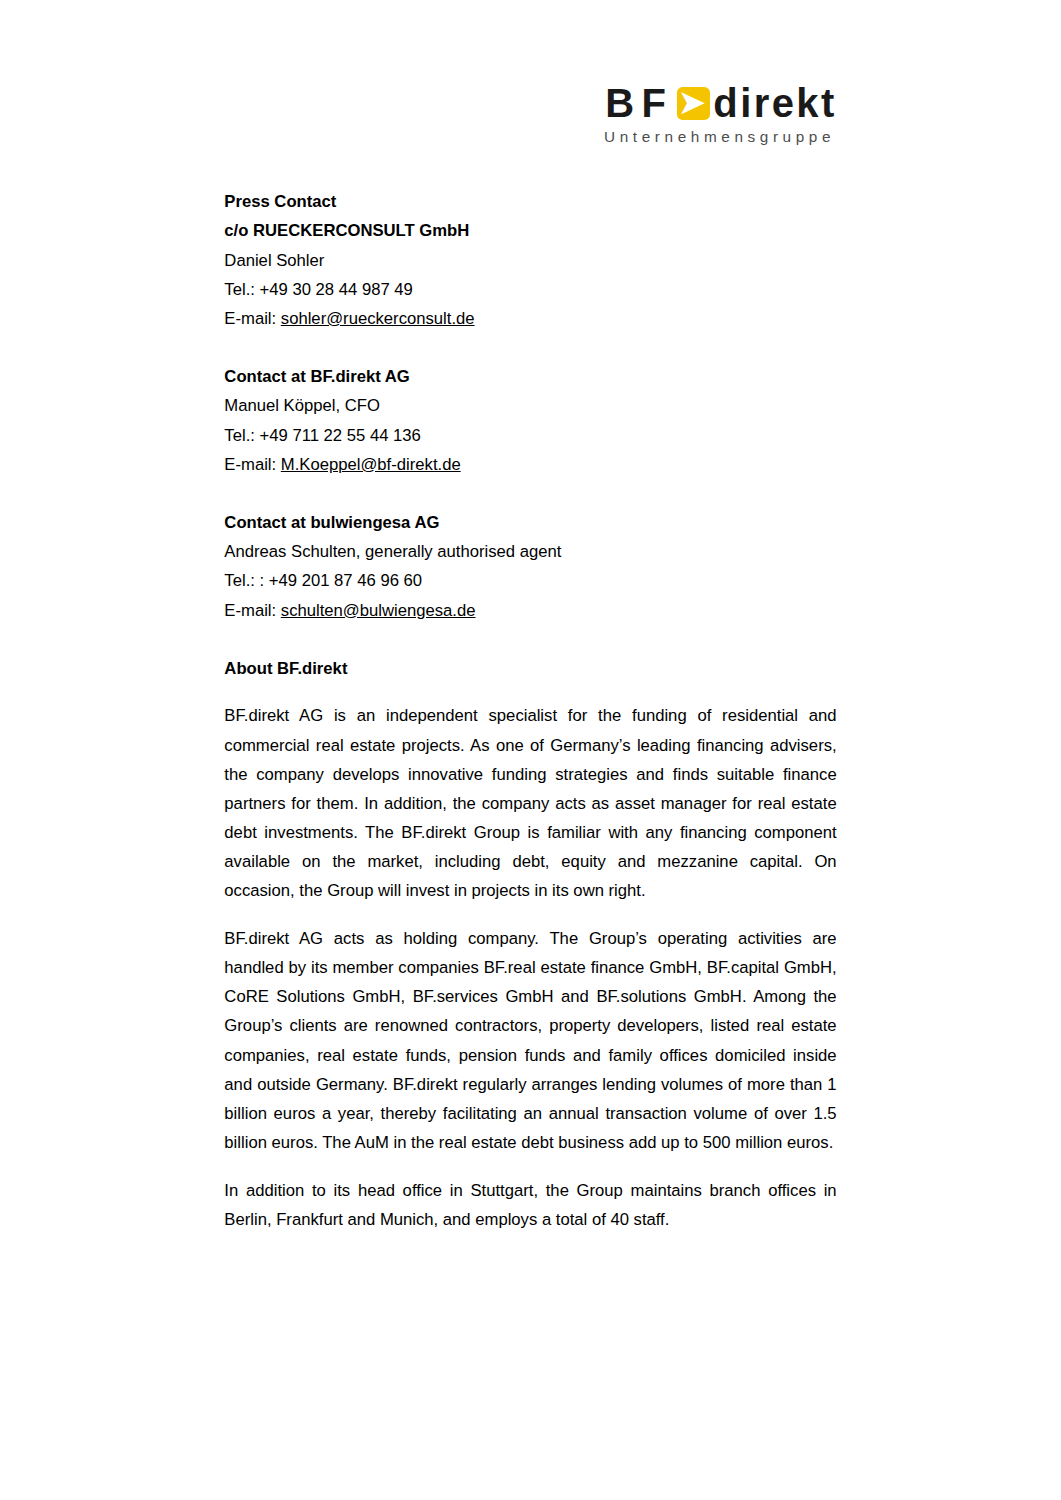BF➤direkt
Unternehmensgruppe
Press Contact
c/o RUECKERCONSULT GmbH
Daniel Sohler
Tel.: +49 30 28 44 987 49
E-mail: sohler@rueckerconsult.de
Contact at BF.direkt AG
Manuel Köppel, CFO
Tel.: +49 711 22 55 44 136
E-mail: M.Koeppel@bf-direkt.de
Contact at bulwiengesa AG
Andreas Schulten, generally authorised agent
Tel.: : +49 201 87 46 96 60
E-mail: schulten@bulwiengesa.de
About BF.direkt
BF.direkt AG is an independent specialist for the funding of residential and commercial real estate projects. As one of Germany’s leading financing advisers, the company develops innovative funding strategies and finds suitable finance partners for them. In addition, the company acts as asset manager for real estate debt investments. The BF.direkt Group is familiar with any financing component available on the market, including debt, equity and mezzanine capital. On occasion, the Group will invest in projects in its own right.
BF.direkt AG acts as holding company. The Group’s operating activities are handled by its member companies BF.real estate finance GmbH, BF.capital GmbH, CoRE Solutions GmbH, BF.services GmbH and BF.solutions GmbH. Among the Group’s clients are renowned contractors, property developers, listed real estate companies, real estate funds, pension funds and family offices domiciled inside and outside Germany. BF.direkt regularly arranges lending volumes of more than 1 billion euros a year, thereby facilitating an annual transaction volume of over 1.5 billion euros. The AuM in the real estate debt business add up to 500 million euros.
In addition to its head office in Stuttgart, the Group maintains branch offices in Berlin, Frankfurt and Munich, and employs a total of 40 staff.